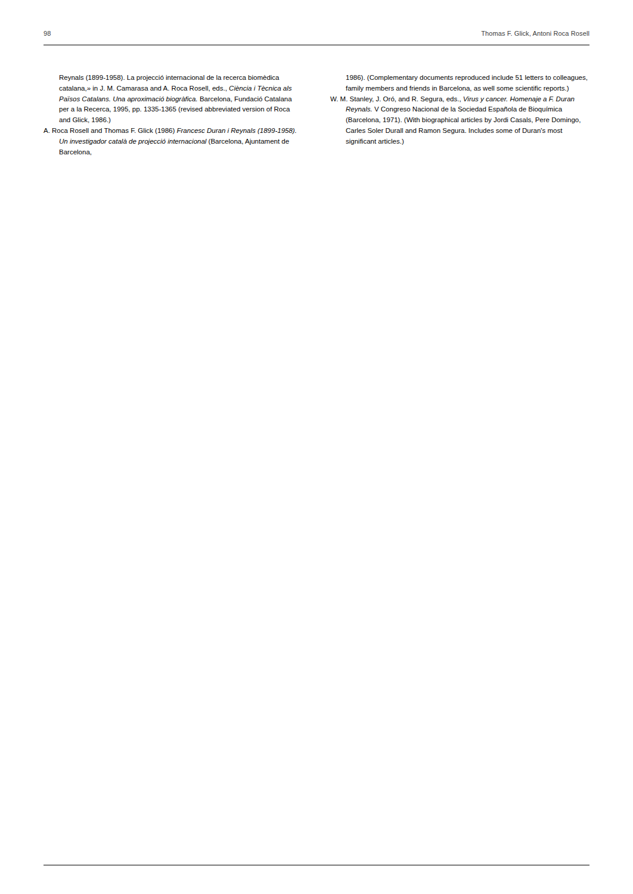98
Thomas F. Glick, Antoni Roca Rosell
Reynals (1899-1958). La projecció internacional de la recerca biomèdica catalana,» in J. M. Camarasa and A. Roca Rosell, eds., Ciència i Tècnica als Països Catalans. Una aproximació biogràfica. Barcelona, Fundació Catalana per a la Recerca, 1995, pp. 1335-1365 (revised abbreviated version of Roca and Glick, 1986.)
A. Roca Rosell and Thomas F. Glick (1986) Francesc Duran i Reynals (1899-1958). Un investigador català de projecció internacional (Barcelona, Ajuntament de Barcelona,
1986). (Complementary documents reproduced include 51 letters to colleagues, family members and friends in Barcelona, as well some scientific reports.)
W. M. Stanley, J. Oró, and R. Segura, eds., Virus y cancer. Homenaje a F. Duran Reynals. V Congreso Nacional de la Sociedad Española de Bioquímica (Barcelona, 1971). (With biographical articles by Jordi Casals, Pere Domingo, Carles Soler Durall and Ramon Segura. Includes some of Duran's most significant articles.)